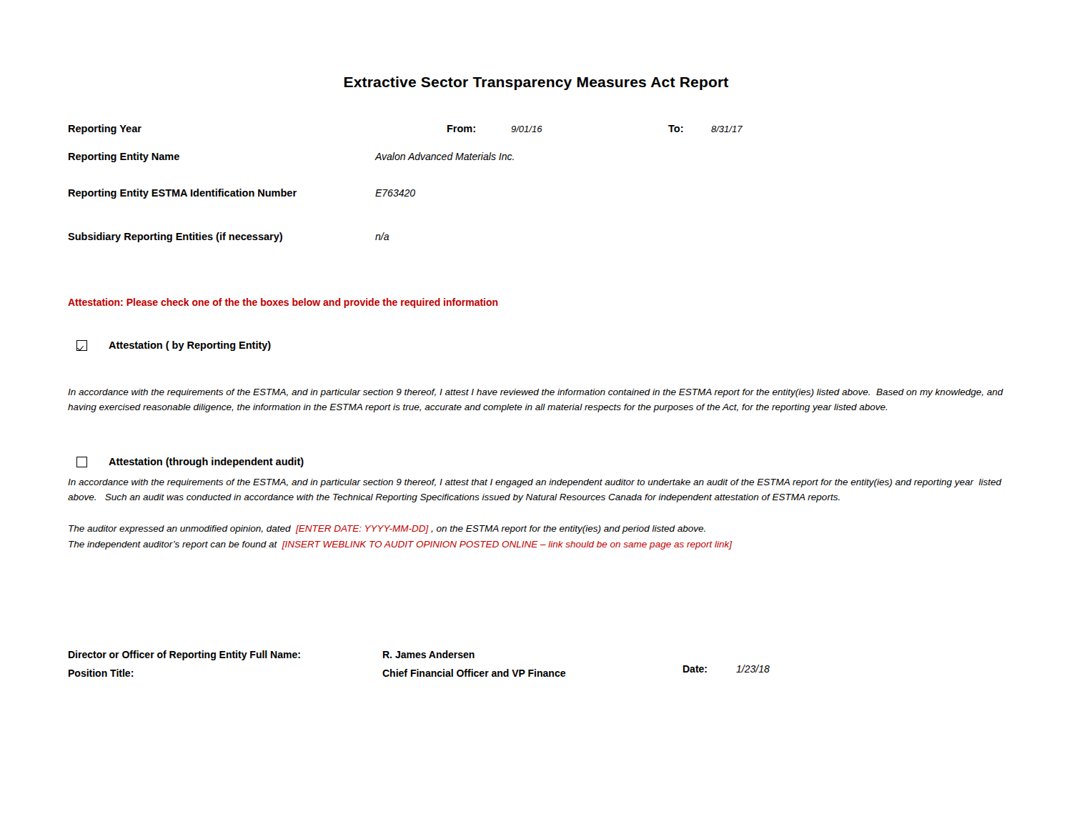Extractive Sector Transparency Measures Act Report
Reporting Year
From:
9/01/16
To:
8/31/17
Reporting Entity Name
Avalon Advanced Materials Inc.
Reporting Entity ESTMA Identification Number
E763420
Subsidiary Reporting Entities (if necessary)
n/a
Attestation: Please check one of the the boxes below and provide the required information
Attestation ( by Reporting Entity)
In accordance with the requirements of the ESTMA, and in particular section 9 thereof, I attest I have reviewed the information contained in the ESTMA report for the entity(ies) listed above. Based on my knowledge, and having exercised reasonable diligence, the information in the ESTMA report is true, accurate and complete in all material respects for the purposes of the Act, for the reporting year listed above.
Attestation (through independent audit)
In accordance with the requirements of the ESTMA, and in particular section 9 thereof, I attest that I engaged an independent auditor to undertake an audit of the ESTMA report for the entity(ies) and reporting year listed above. Such an audit was conducted in accordance with the Technical Reporting Specifications issued by Natural Resources Canada for independent attestation of ESTMA reports.
The auditor expressed an unmodified opinion, dated [ENTER DATE: YYYY-MM-DD] , on the ESTMA report for the entity(ies) and period listed above.
The independent auditor’s report can be found at [INSERT WEBLINK TO AUDIT OPINION POSTED ONLINE – link should be on same page as report link]
Director or Officer of Reporting Entity Full Name:
Position Title:
R. James Andersen
Chief Financial Officer and VP Finance
Date: 1/23/18